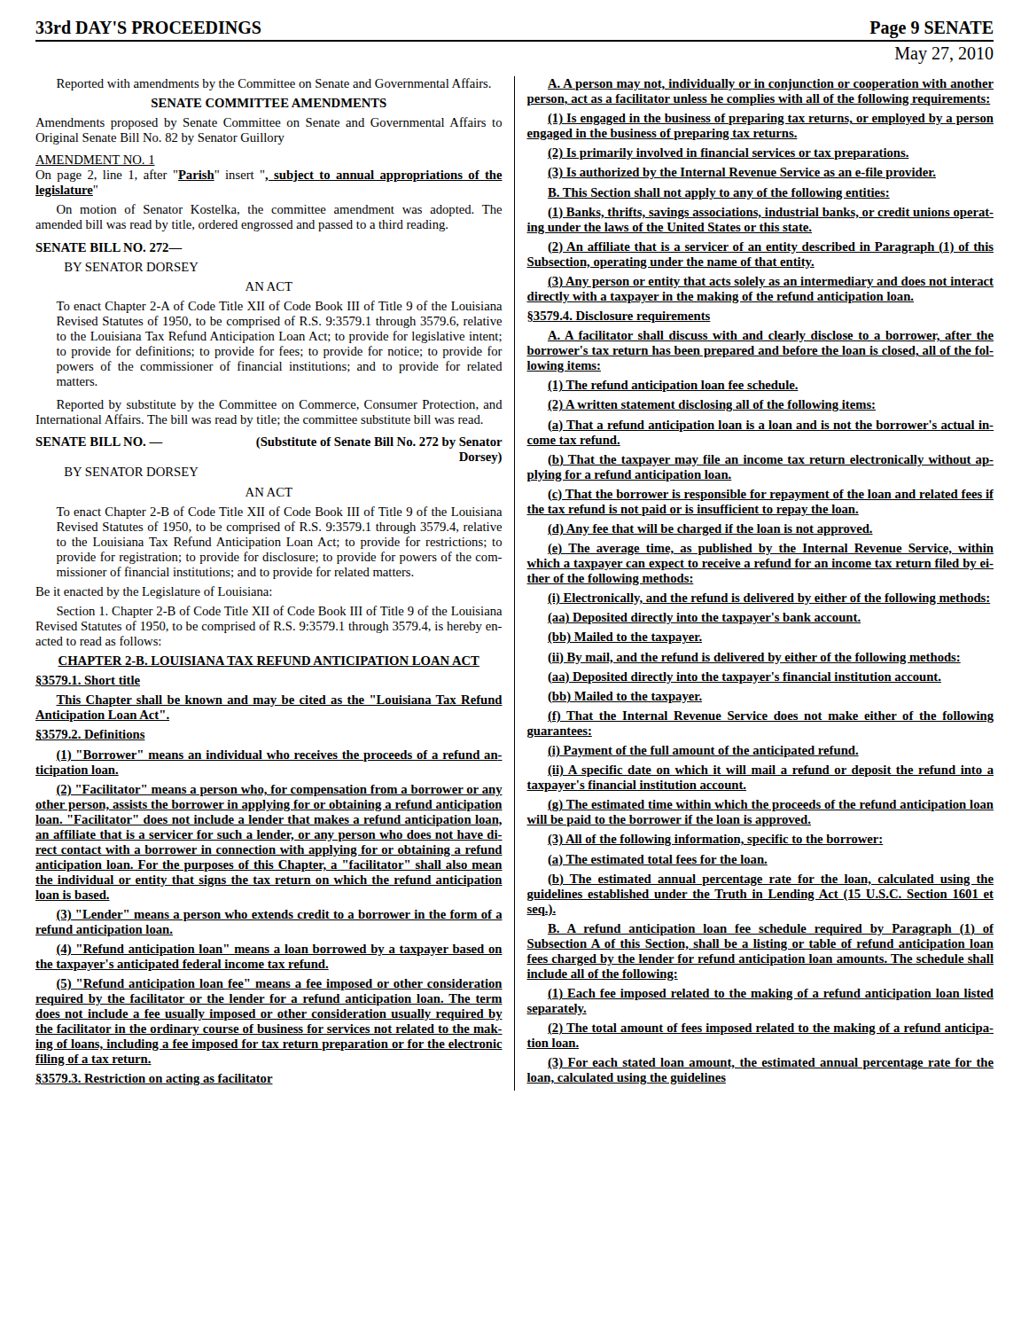33rd DAY'S PROCEEDINGS
Page 9 SENATE
May 27, 2010
Reported with amendments by the Committee on Senate and Governmental Affairs.
SENATE COMMITTEE AMENDMENTS
Amendments proposed by Senate Committee on Senate and Governmental Affairs to Original Senate Bill No. 82 by Senator Guillory
AMENDMENT NO. 1
On page 2, line 1, after "Parish" insert ", subject to annual appropriations of the legislature"
On motion of Senator Kostelka, the committee amendment was adopted. The amended bill was read by title, ordered engrossed and passed to a third reading.
SENATE BILL NO. 272—
BY SENATOR DORSEY
AN ACT
To enact Chapter 2-A of Code Title XII of Code Book III of Title 9 of the Louisiana Revised Statutes of 1950, to be comprised of R.S. 9:3579.1 through 3579.6, relative to the Louisiana Tax Refund Anticipation Loan Act; to provide for legislative intent; to provide for definitions; to provide for fees; to provide for notice; to provide for powers of the commissioner of financial institutions; and to provide for related matters.
Reported by substitute by the Committee on Commerce, Consumer Protection, and International Affairs. The bill was read by title; the committee substitute bill was read.
SENATE BILL NO. —
(Substitute of Senate Bill No. 272 by Senator Dorsey)
BY SENATOR DORSEY
AN ACT
To enact Chapter 2-B of Code Title XII of Code Book III of Title 9 of the Louisiana Revised Statutes of 1950, to be comprised of R.S. 9:3579.1 through 3579.4, relative to the Louisiana Tax Refund Anticipation Loan Act; to provide for restrictions; to provide for registration; to provide for disclosure; to provide for powers of the commissioner of financial institutions; and to provide for related matters.
Be it enacted by the Legislature of Louisiana:
Section 1. Chapter 2-B of Code Title XII of Code Book III of Title 9 of the Louisiana Revised Statutes of 1950, to be comprised of R.S. 9:3579.1 through 3579.4, is hereby enacted to read as follows:
CHAPTER 2-B. LOUISIANA TAX REFUND ANTICIPATION LOAN ACT
§3579.1. Short title
This Chapter shall be known and may be cited as the "Louisiana Tax Refund Anticipation Loan Act".
§3579.2. Definitions
(1) "Borrower" means an individual who receives the proceeds of a refund anticipation loan.
(2) "Facilitator" means a person who, for compensation from a borrower or any other person, assists the borrower in applying for or obtaining a refund anticipation loan. "Facilitator" does not include a lender that makes a refund anticipation loan, an affiliate that is a servicer for such a lender, or any person who does not have direct contact with a borrower in connection with applying for or obtaining a refund anticipation loan. For the purposes of this Chapter, a "facilitator" shall also mean the individual or entity that signs the tax return on which the refund anticipation loan is based.
(3) "Lender" means a person who extends credit to a borrower in the form of a refund anticipation loan.
(4) "Refund anticipation loan" means a loan borrowed by a taxpayer based on the taxpayer's anticipated federal income tax refund.
(5) "Refund anticipation loan fee" means a fee imposed or other consideration required by the facilitator or the lender for a refund anticipation loan. The term does not include a fee usually imposed or other consideration usually required by the facilitator in the ordinary course of business for services not related to the making of loans, including a fee imposed for tax return preparation or for the electronic filing of a tax return.
§3579.3. Restriction on acting as facilitator
A. A person may not, individually or in conjunction or cooperation with another person, act as a facilitator unless he complies with all of the following requirements:
(1) Is engaged in the business of preparing tax returns, or employed by a person engaged in the business of preparing tax returns.
(2) Is primarily involved in financial services or tax preparations.
(3) Is authorized by the Internal Revenue Service as an e-file provider.
B. This Section shall not apply to any of the following entities:
(1) Banks, thrifts, savings associations, industrial banks, or credit unions operating under the laws of the United States or this state.
(2) An affiliate that is a servicer of an entity described in Paragraph (1) of this Subsection, operating under the name of that entity.
(3) Any person or entity that acts solely as an intermediary and does not interact directly with a taxpayer in the making of the refund anticipation loan.
§3579.4. Disclosure requirements
A. A facilitator shall discuss with and clearly disclose to a borrower, after the borrower's tax return has been prepared and before the loan is closed, all of the following items:
(1) The refund anticipation loan fee schedule.
(2) A written statement disclosing all of the following items:
(a) That a refund anticipation loan is a loan and is not the borrower's actual income tax refund.
(b) That the taxpayer may file an income tax return electronically without applying for a refund anticipation loan.
(c) That the borrower is responsible for repayment of the loan and related fees if the tax refund is not paid or is insufficient to repay the loan.
(d) Any fee that will be charged if the loan is not approved.
(e) The average time, as published by the Internal Revenue Service, within which a taxpayer can expect to receive a refund for an income tax return filed by either of the following methods:
(i) Electronically, and the refund is delivered by either of the following methods:
(aa) Deposited directly into the taxpayer's bank account.
(bb) Mailed to the taxpayer.
(ii) By mail, and the refund is delivered by either of the following methods:
(aa) Deposited directly into the taxpayer's financial institution account.
(bb) Mailed to the taxpayer.
(f) That the Internal Revenue Service does not make either of the following guarantees:
(i) Payment of the full amount of the anticipated refund.
(ii) A specific date on which it will mail a refund or deposit the refund into a taxpayer's financial institution account.
(g) The estimated time within which the proceeds of the refund anticipation loan will be paid to the borrower if the loan is approved.
(3) All of the following information, specific to the borrower:
(a) The estimated total fees for the loan.
(b) The estimated annual percentage rate for the loan, calculated using the guidelines established under the Truth in Lending Act (15 U.S.C. Section 1601 et seq.).
B. A refund anticipation loan fee schedule required by Paragraph (1) of Subsection A of this Section, shall be a listing or table of refund anticipation loan fees charged by the lender for refund anticipation loan amounts. The schedule shall include all of the following:
(1) Each fee imposed related to the making of a refund anticipation loan listed separately.
(2) The total amount of fees imposed related to the making of a refund anticipation loan.
(3) For each stated loan amount, the estimated annual percentage rate for the loan, calculated using the guidelines